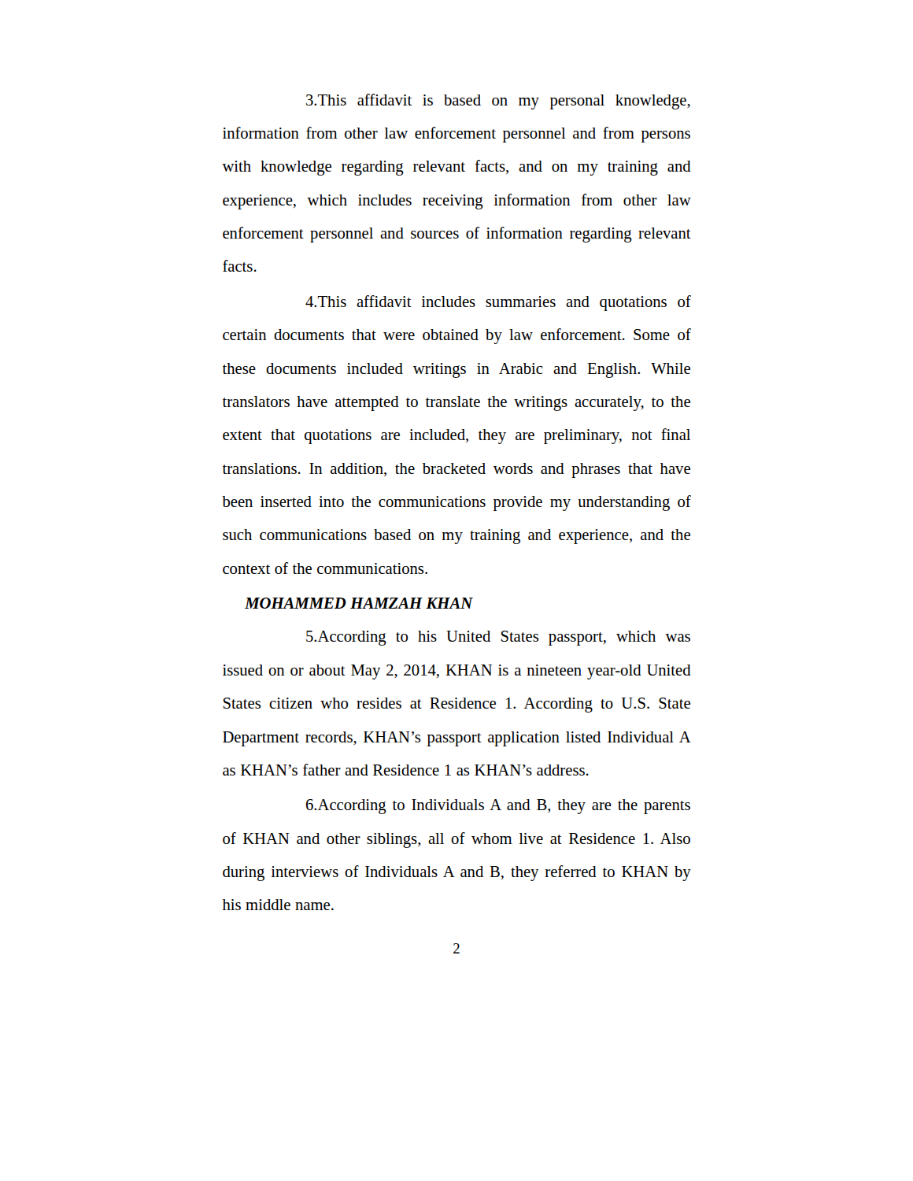3. This affidavit is based on my personal knowledge, information from other law enforcement personnel and from persons with knowledge regarding relevant facts, and on my training and experience, which includes receiving information from other law enforcement personnel and sources of information regarding relevant facts.
4. This affidavit includes summaries and quotations of certain documents that were obtained by law enforcement. Some of these documents included writings in Arabic and English. While translators have attempted to translate the writings accurately, to the extent that quotations are included, they are preliminary, not final translations. In addition, the bracketed words and phrases that have been inserted into the communications provide my understanding of such communications based on my training and experience, and the context of the communications.
MOHAMMED HAMZAH KHAN
5. According to his United States passport, which was issued on or about May 2, 2014, KHAN is a nineteen year-old United States citizen who resides at Residence 1. According to U.S. State Department records, KHAN’s passport application listed Individual A as KHAN’s father and Residence 1 as KHAN’s address.
6. According to Individuals A and B, they are the parents of KHAN and other siblings, all of whom live at Residence 1. Also during interviews of Individuals A and B, they referred to KHAN by his middle name.
2